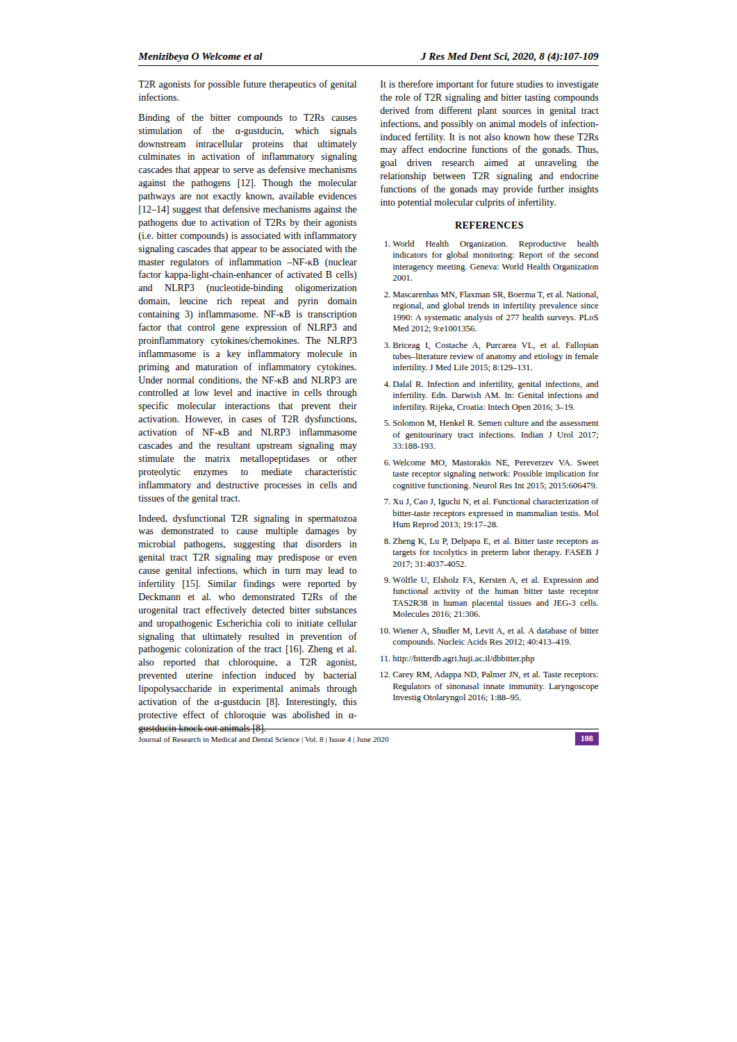Menizibeya O Welcome et al
J Res Med Dent Sci, 2020, 8 (4):107-109
T2R agonists for possible future therapeutics of genital infections.
Binding of the bitter compounds to T2Rs causes stimulation of the α-gustducin, which signals downstream intracellular proteins that ultimately culminates in activation of inflammatory signaling cascades that appear to serve as defensive mechanisms against the pathogens [12]. Though the molecular pathways are not exactly known, available evidences [12–14] suggest that defensive mechanisms against the pathogens due to activation of T2Rs by their agonists (i.e. bitter compounds) is associated with inflammatory signaling cascades that appear to be associated with the master regulators of inflammation –NF-κB (nuclear factor kappa-light-chain-enhancer of activated B cells) and NLRP3 (nucleotide-binding oligomerization domain, leucine rich repeat and pyrin domain containing 3) inflammasome. NF-κB is transcription factor that control gene expression of NLRP3 and proinflammatory cytokines/chemokines. The NLRP3 inflammasome is a key inflammatory molecule in priming and maturation of inflammatory cytokines. Under normal conditions, the NF-κB and NLRP3 are controlled at low level and inactive in cells through specific molecular interactions that prevent their activation. However, in cases of T2R dysfunctions, activation of NF-κB and NLRP3 inflammasome cascades and the resultant upstream signaling may stimulate the matrix metallopeptidases or other proteolytic enzymes to mediate characteristic inflammatory and destructive processes in cells and tissues of the genital tract.
Indeed, dysfunctional T2R signaling in spermatozoa was demonstrated to cause multiple damages by microbial pathogens, suggesting that disorders in genital tract T2R signaling may predispose or even cause genital infections, which in turn may lead to infertility [15]. Similar findings were reported by Deckmann et al. who demonstrated T2Rs of the urogenital tract effectively detected bitter substances and uropathogenic Escherichia coli to initiate cellular signaling that ultimately resulted in prevention of pathogenic colonization of the tract [16]. Zheng et al. also reported that chloroquine, a T2R agonist, prevented uterine infection induced by bacterial lipopolysaccharide in experimental animals through activation of the α-gustducin [8]. Interestingly, this protective effect of chloroquie was abolished in α-gustducin knock out animals [8].
It is therefore important for future studies to investigate the role of T2R signaling and bitter tasting compounds derived from different plant sources in genital tract infections, and possibly on animal models of infection-induced fertility. It is not also known how these T2Rs may affect endocrine functions of the gonads. Thus, goal driven research aimed at unraveling the relationship between T2R signaling and endocrine functions of the gonads may provide further insights into potential molecular culprits of infertility.
REFERENCES
World Health Organization. Reproductive health indicators for global monitoring: Report of the second interagency meeting. Geneva: World Health Organization 2001.
Mascarenhas MN, Flaxman SR, Boerma T, et al. National, regional, and global trends in infertility prevalence since 1990: A systematic analysis of 277 health surveys. PLoS Med 2012; 9:e1001356.
Briceag I, Costache A, Purcarea VL, et al. Fallopian tubes–literature review of anatomy and etiology in female infertility. J Med Life 2015; 8:129–131.
Dalal R. Infection and infertility, genital infections, and infertility. Edn. Darwish AM. In: Genital infections and infertility. Rijeka, Croatia: Intech Open 2016; 3–19.
Solomon M, Henkel R. Semen culture and the assessment of genitourinary tract infections. Indian J Urol 2017; 33:188-193.
Welcome MO, Mastorakis NE, Pereverzev VA. Sweet taste receptor signaling network: Possible implication for cognitive functioning. Neurol Res Int 2015; 2015:606479.
Xu J, Cao J, Iguchi N, et al. Functional characterization of bitter-taste receptors expressed in mammalian testis. Mol Hum Reprod 2013; 19:17–28.
Zheng K, Lu P, Delpapa E, et al. Bitter taste receptors as targets for tocolytics in preterm labor therapy. FASEB J 2017; 31:4037-4052.
Wölfle U, Elsholz FA, Kersten A, et al. Expression and functional activity of the human bitter taste receptor TAS2R38 in human placental tissues and JEG-3 cells. Molecules 2016; 21:306.
Wiener A, Shudler M, Levit A, et al. A database of bitter compounds. Nucleic Acids Res 2012; 40:413–419.
http://bitterdb.agri.huji.ac.il/dbbitter.php
Carey RM, Adappa ND, Palmer JN, et al. Taste receptors: Regulators of sinonasal innate immunity. Laryngoscope Investig Otolaryngol 2016; 1:88–95.
Journal of Research in Medical and Dental Science | Vol. 8 | Issue 4 | June 2020
108